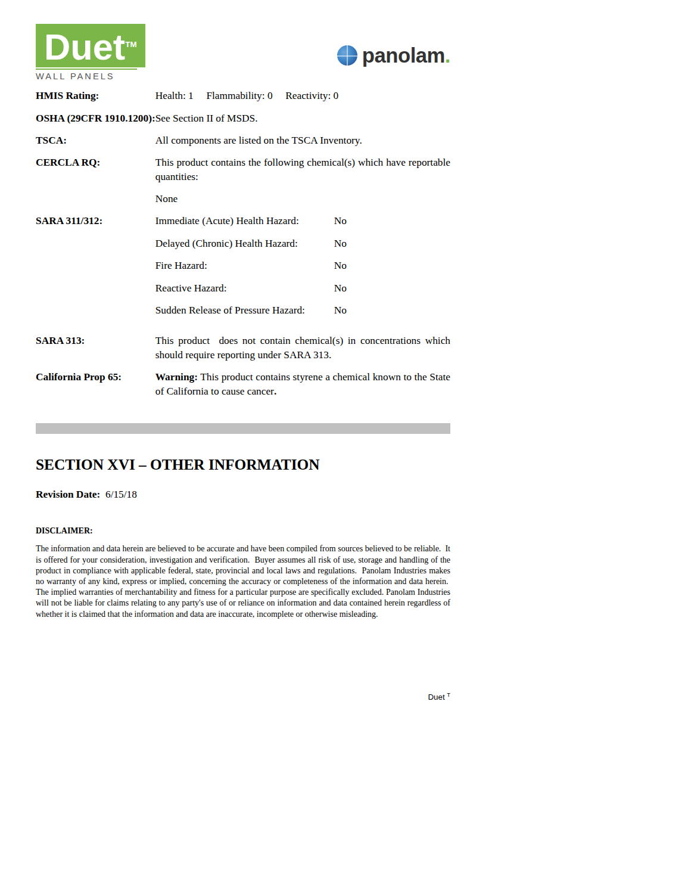DuetTM
WALL PANELS
panolam.
| HMIS Rating: | Health: 1 Flammability: 0 Reactivity: 0 |
| OSHA (29CFR 1910.1200): | See Section II of MSDS. |
| TSCA: | All components are listed on the TSCA Inventory. |
| CERCLA RQ: | This product contains the following chemical(s) which have reportable quantities: |
| | None |
| SARA 311/312: | / Immediate (Acute) Health Hazard: / No / / Delayed (Chronic) Health Hazard: / No / / Fire Hazard: / No / / Reactive Hazard: / No / / Sudden Release of Pressure Hazard: / No / |
| SARA 313: | This product does not contain chemical(s) in concentrations which should require reporting under SARA 313. |
| California Prop 65: | Warning: This product contains styrene a chemical known to the State of California to cause cancer . |
SECTION XVI – OTHER INFORMATION
Revision Date: 6/15/18
DISCLAIMER:
The information and data herein are believed to be accurate and have been compiled from sources believed to be reliable. It is offered for your consideration, investigation and verification. Buyer assumes all risk of use, storage and handling of the product in compliance with applicable federal, state, provincial and local laws and regulations. Panolam Industries makes no warranty of any kind, express or implied, concerning the accuracy or completeness of the information and data herein. The implied warranties of merchantability and fitness for a particular purpose are specifically excluded. Panolam Industries will not be liable for claims relating to any party's use of or reliance on information and data contained herein regardless of whether it is claimed that the information and data are inaccurate, incomplete or otherwise misleading.
Duet T